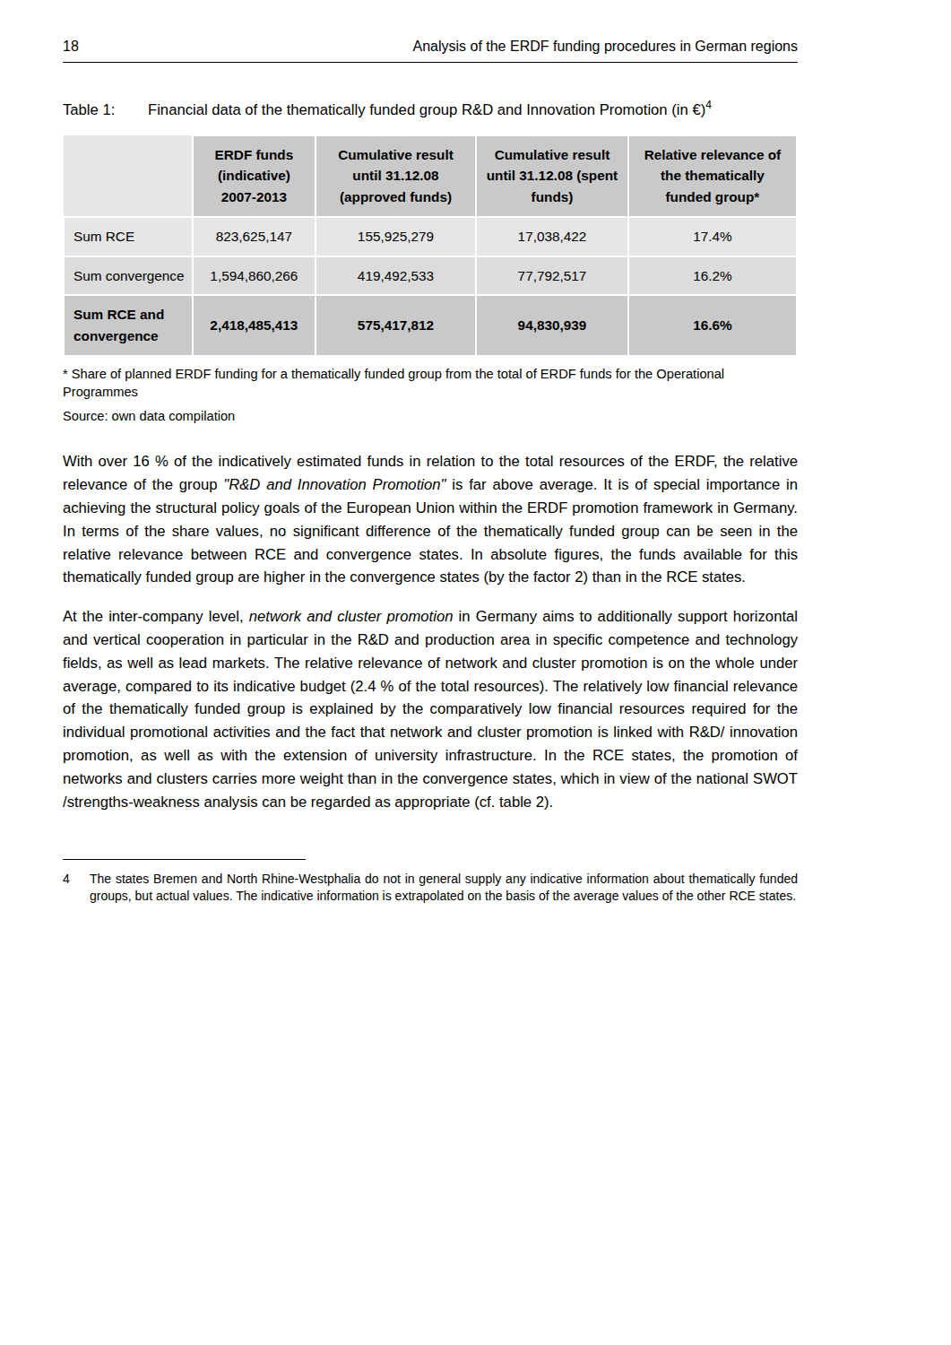18
Analysis of the ERDF funding procedures in German regions
Table 1:
Financial data of the thematically funded group R&D and Innovation Promotion (in €)4
| | ERDF funds (indicative) 2007-2013 | Cumulative result until 31.12.08 (approved funds) | Cumulative result until 31.12.08 (spent funds) | Relative relevance of the thematically funded group* |
| --- | --- | --- | --- | --- |
| Sum RCE | 823,625,147 | 155,925,279 | 17,038,422 | 17.4% |
| Sum convergence | 1,594,860,266 | 419,492,533 | 77,792,517 | 16.2% |
| Sum RCE and convergence | 2,418,485,413 | 575,417,812 | 94,830,939 | 16.6% |
* Share of planned ERDF funding for a thematically funded group from the total of ERDF funds for the Operational Programmes
Source: own data compilation
With over 16 % of the indicatively estimated funds in relation to the total resources of the ERDF, the relative relevance of the group "R&D and Innovation Promotion" is far above average. It is of special importance in achieving the structural policy goals of the European Union within the ERDF promotion framework in Germany. In terms of the share values, no significant difference of the thematically funded group can be seen in the relative relevance between RCE and convergence states. In absolute figures, the funds available for this thematically funded group are higher in the convergence states (by the factor 2) than in the RCE states.
At the inter-company level, network and cluster promotion in Germany aims to additionally support horizontal and vertical cooperation in particular in the R&D and production area in specific competence and technology fields, as well as lead markets. The relative relevance of network and cluster promotion is on the whole under average, compared to its indicative budget (2.4 % of the total resources). The relatively low financial relevance of the thematically funded group is explained by the comparatively low financial resources required for the individual promotional activities and the fact that network and cluster promotion is linked with R&D/ innovation promotion, as well as with the extension of university infrastructure. In the RCE states, the promotion of networks and clusters carries more weight than in the convergence states, which in view of the national SWOT /strengths-weakness analysis can be regarded as appropriate (cf. table 2).
4
The states Bremen and North Rhine-Westphalia do not in general supply any indicative information about thematically funded groups, but actual values. The indicative information is extrapolated on the basis of the average values of the other RCE states.